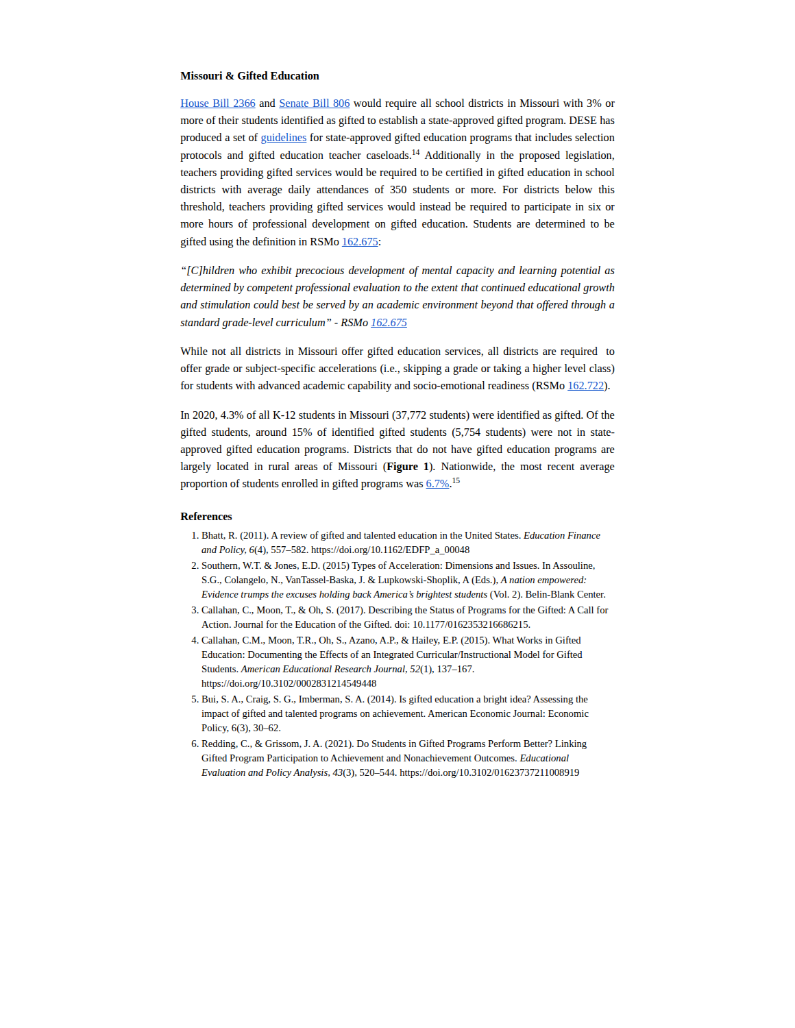Missouri & Gifted Education
House Bill 2366 and Senate Bill 806 would require all school districts in Missouri with 3% or more of their students identified as gifted to establish a state-approved gifted program. DESE has produced a set of guidelines for state-approved gifted education programs that includes selection protocols and gifted education teacher caseloads.14 Additionally in the proposed legislation, teachers providing gifted services would be required to be certified in gifted education in school districts with average daily attendances of 350 students or more. For districts below this threshold, teachers providing gifted services would instead be required to participate in six or more hours of professional development on gifted education. Students are determined to be gifted using the definition in RSMo 162.675:
“[C]hildren who exhibit precocious development of mental capacity and learning potential as determined by competent professional evaluation to the extent that continued educational growth and stimulation could best be served by an academic environment beyond that offered through a standard grade-level curriculum” - RSMo 162.675
While not all districts in Missouri offer gifted education services, all districts are required to offer grade or subject-specific accelerations (i.e., skipping a grade or taking a higher level class) for students with advanced academic capability and socio-emotional readiness (RSMo 162.722).
In 2020, 4.3% of all K-12 students in Missouri (37,772 students) were identified as gifted. Of the gifted students, around 15% of identified gifted students (5,754 students) were not in state-approved gifted education programs. Districts that do not have gifted education programs are largely located in rural areas of Missouri (Figure 1). Nationwide, the most recent average proportion of students enrolled in gifted programs was 6.7%.15
References
Bhatt, R. (2011). A review of gifted and talented education in the United States. Education Finance and Policy, 6(4), 557–582. https://doi.org/10.1162/EDFP_a_00048
Southern, W.T. & Jones, E.D. (2015) Types of Acceleration: Dimensions and Issues. In Assouline, S.G., Colangelo, N., VanTassel-Baska, J. & Lupkowski-Shoplik, A (Eds.), A nation empowered: Evidence trumps the excuses holding back America’s brightest students (Vol. 2). Belin-Blank Center.
Callahan, C., Moon, T., & Oh, S. (2017). Describing the Status of Programs for the Gifted: A Call for Action. Journal for the Education of the Gifted. doi: 10.1177/0162353216686215.
Callahan, C.M., Moon, T.R., Oh, S., Azano, A.P., & Hailey, E.P. (2015). What Works in Gifted Education: Documenting the Effects of an Integrated Curricular/Instructional Model for Gifted Students. American Educational Research Journal, 52(1), 137–167. https://doi.org/10.3102/0002831214549448
Bui, S. A., Craig, S. G., Imberman, S. A. (2014). Is gifted education a bright idea? Assessing the impact of gifted and talented programs on achievement. American Economic Journal: Economic Policy, 6(3), 30–62.
Redding, C., & Grissom, J. A. (2021). Do Students in Gifted Programs Perform Better? Linking Gifted Program Participation to Achievement and Nonachievement Outcomes. Educational Evaluation and Policy Analysis, 43(3), 520–544. https://doi.org/10.3102/01623737211008919